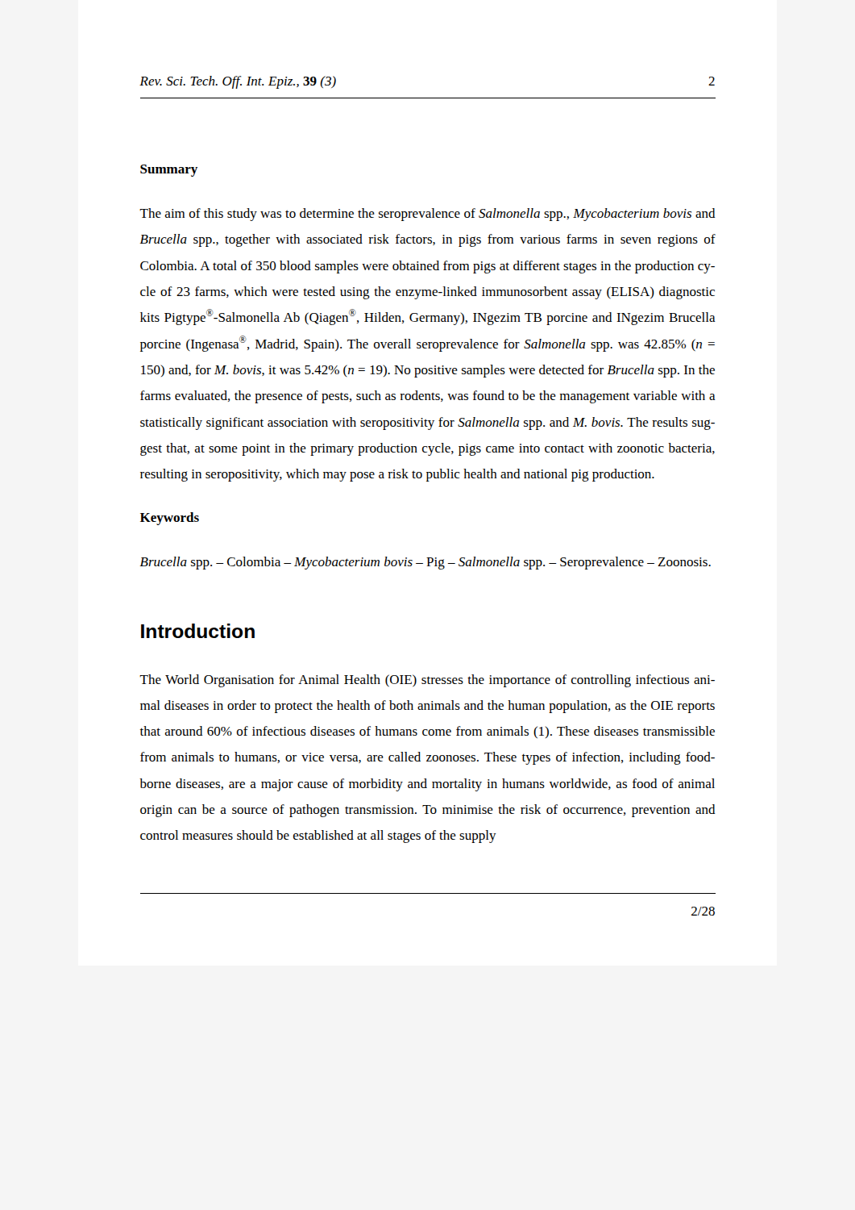Rev. Sci. Tech. Off. Int. Epiz., 39 (3) 2
Summary
The aim of this study was to determine the seroprevalence of Salmonella spp., Mycobacterium bovis and Brucella spp., together with associated risk factors, in pigs from various farms in seven regions of Colombia. A total of 350 blood samples were obtained from pigs at different stages in the production cycle of 23 farms, which were tested using the enzyme-linked immunosorbent assay (ELISA) diagnostic kits Pigtype®-Salmonella Ab (Qiagen®, Hilden, Germany), INgezim TB porcine and INgezim Brucella porcine (Ingenasa®, Madrid, Spain). The overall seroprevalence for Salmonella spp. was 42.85% (n = 150) and, for M. bovis, it was 5.42% (n = 19). No positive samples were detected for Brucella spp. In the farms evaluated, the presence of pests, such as rodents, was found to be the management variable with a statistically significant association with seropositivity for Salmonella spp. and M. bovis. The results suggest that, at some point in the primary production cycle, pigs came into contact with zoonotic bacteria, resulting in seropositivity, which may pose a risk to public health and national pig production.
Keywords
Brucella spp. – Colombia – Mycobacterium bovis – Pig – Salmonella spp. – Seroprevalence – Zoonosis.
Introduction
The World Organisation for Animal Health (OIE) stresses the importance of controlling infectious animal diseases in order to protect the health of both animals and the human population, as the OIE reports that around 60% of infectious diseases of humans come from animals (1). These diseases transmissible from animals to humans, or vice versa, are called zoonoses. These types of infection, including food-borne diseases, are a major cause of morbidity and mortality in humans worldwide, as food of animal origin can be a source of pathogen transmission. To minimise the risk of occurrence, prevention and control measures should be established at all stages of the supply
2/28